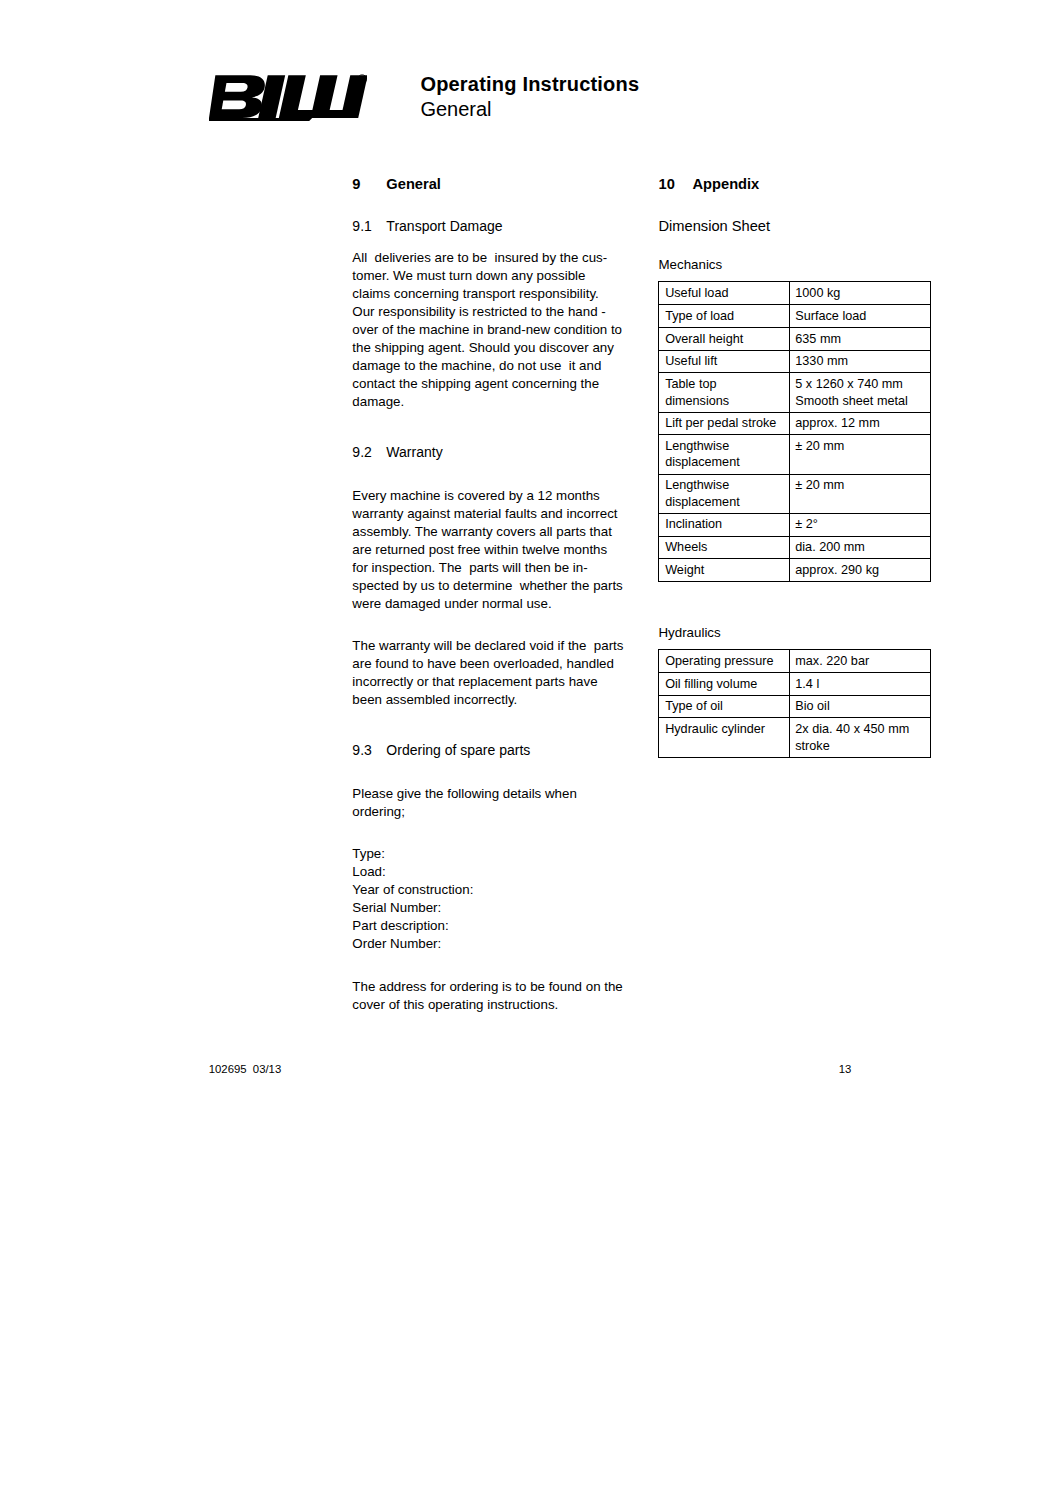R
Operating Instructions
General
9 General
9.1 Transport Damage
All deliveries are to be insured by the customer. We must turn down any possible claims concerning transport responsibility. Our responsibility is restricted to the hand - over of the machine in brand-new condition to the shipping agent. Should you discover any damage to the machine, do not use it and contact the shipping agent concerning the damage.
9.2 Warranty
Every machine is covered by a 12 months warranty against material faults and incorrect assembly. The warranty covers all parts that are returned post free within twelve months for inspection. The parts will then be inspected by us to determine whether the parts were damaged under normal use.
The warranty will be declared void if the parts are found to have been overloaded, handled incorrectly or that replacement parts have been assembled incorrectly.
9.3 Ordering of spare parts
Please give the following details when ordering;
Type:
Load:
Year of construction:
Serial Number:
Part description:
Order Number:
The address for ordering is to be found on the cover of this operating instructions.
10 Appendix
Dimension Sheet
Mechanics
| Useful load | 1000 kg |
| Type of load | Surface load |
| Overall height | 635 mm |
| Useful lift | 1330 mm |
| Table top dimensions | 5 x 1260 x 740 mm Smooth sheet metal |
| Lift per pedal stroke | approx. 12 mm |
| Lengthwise displacement | ± 20 mm |
| Lengthwise displacement | ± 20 mm |
| Inclination | ± 2° |
| Wheels | dia. 200 mm |
| Weight | approx. 290 kg |
Hydraulics
| Operating pressure | max. 220 bar |
| Oil filling volume | 1.4 l |
| Type of oil | Bio oil |
| Hydraulic cylinder | 2x dia. 40 x 450 mm stroke |
102695 03/13
13